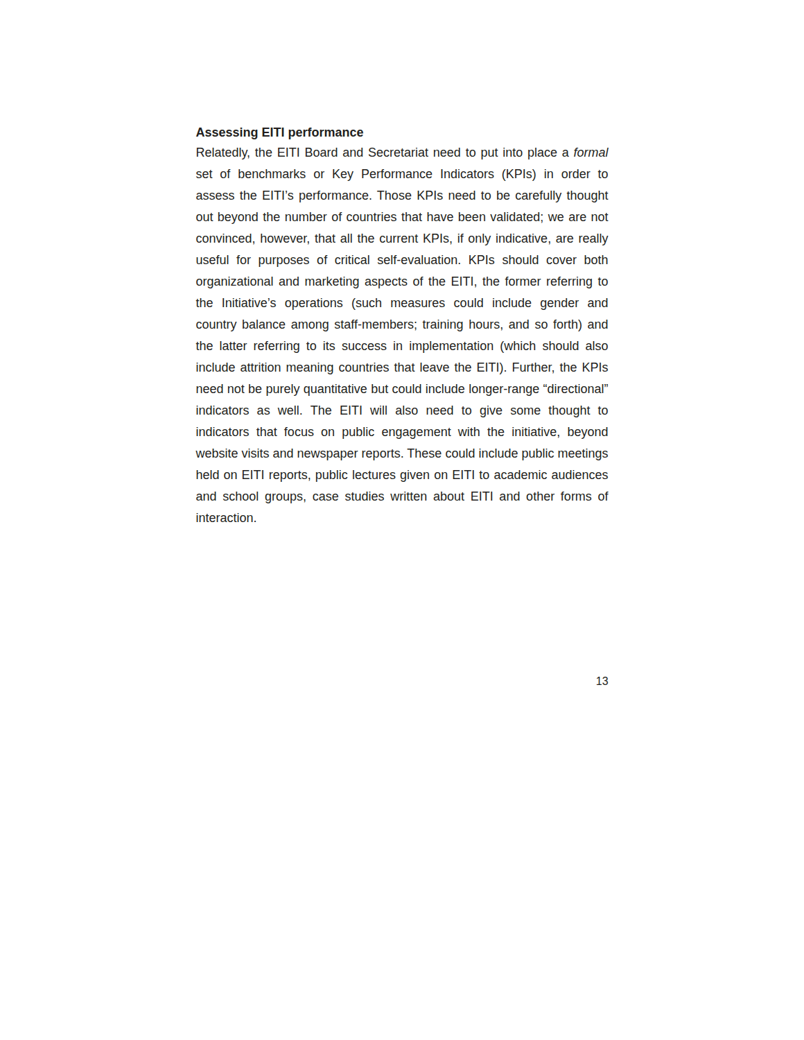Assessing EITI performance
Relatedly, the EITI Board and Secretariat need to put into place a formal set of benchmarks or Key Performance Indicators (KPIs) in order to assess the EITI’s performance. Those KPIs need to be carefully thought out beyond the number of countries that have been validated; we are not convinced, however, that all the current KPIs, if only indicative, are really useful for purposes of critical self-evaluation. KPIs should cover both organizational and marketing aspects of the EITI, the former referring to the Initiative’s operations (such measures could include gender and country balance among staff-members; training hours, and so forth) and the latter referring to its success in implementation (which should also include attrition meaning countries that leave the EITI). Further, the KPIs need not be purely quantitative but could include longer-range “directional” indicators as well. The EITI will also need to give some thought to indicators that focus on public engagement with the initiative, beyond website visits and newspaper reports. These could include public meetings held on EITI reports, public lectures given on EITI to academic audiences and school groups, case studies written about EITI and other forms of interaction.
13